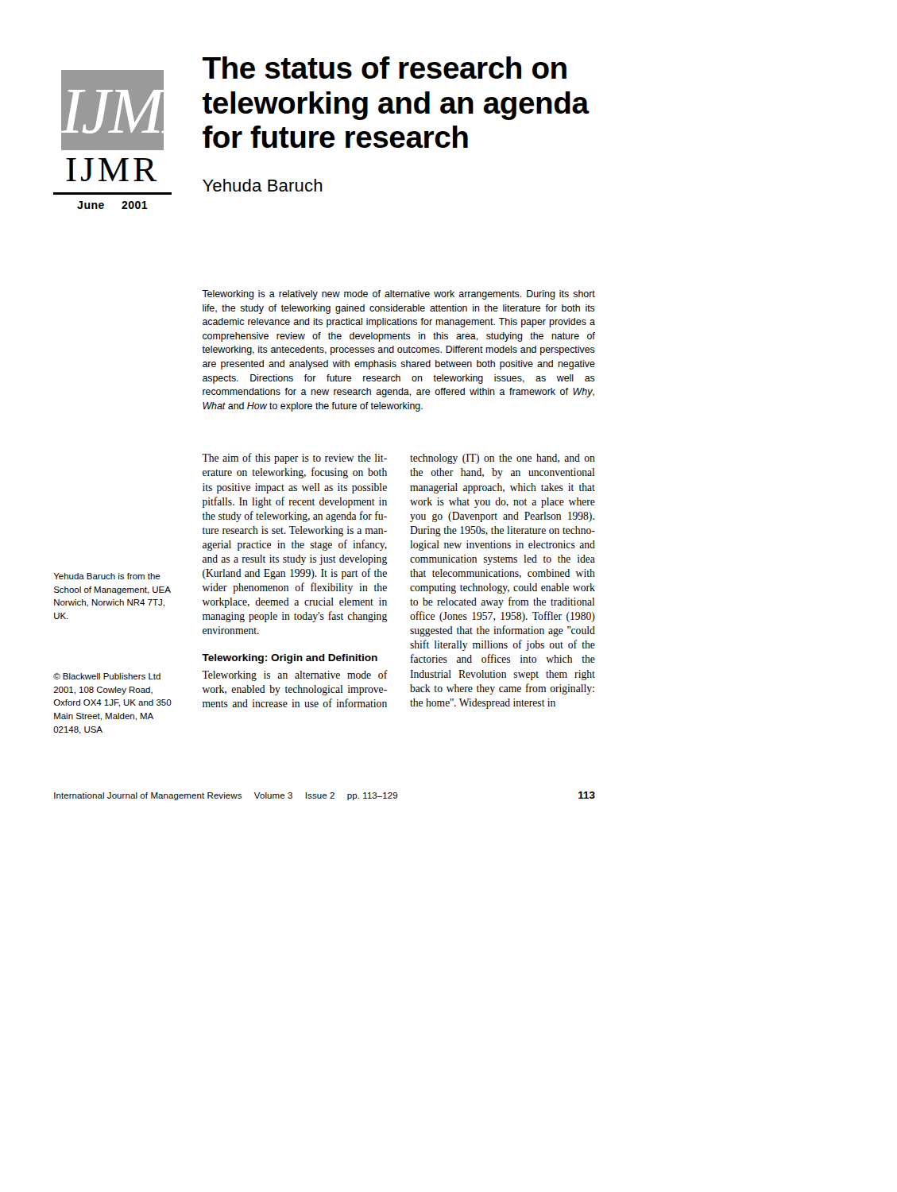IJMR
IJMR
June 2001
The status of research on teleworking and an agenda for future research
Yehuda Baruch
Teleworking is a relatively new mode of alternative work arrangements. During its short life, the study of teleworking gained considerable attention in the literature for both its academic relevance and its practical implications for management. This paper provides a comprehensive review of the developments in this area, studying the nature of teleworking, its antecedents, processes and outcomes. Different models and perspectives are presented and analysed with emphasis shared between both positive and negative aspects. Directions for future research on teleworking issues, as well as recommendations for a new research agenda, are offered within a framework of Why, What and How to explore the future of teleworking.
Yehuda Baruch is from the School of Management, UEA Norwich, Norwich NR4 7TJ, UK.
© Blackwell Publishers Ltd 2001, 108 Cowley Road, Oxford OX4 1JF, UK and 350 Main Street, Malden, MA 02148, USA
The aim of this paper is to review the literature on teleworking, focusing on both its positive impact as well as its possible pitfalls. In light of recent development in the study of teleworking, an agenda for future research is set. Teleworking is a managerial practice in the stage of infancy, and as a result its study is just developing (Kurland and Egan 1999). It is part of the wider phenomenon of flexibility in the workplace, deemed a crucial element in managing people in today's fast changing environment.
Teleworking: Origin and Definition
Teleworking is an alternative mode of work, enabled by technological improvements and increase in use of information technology (IT) on the one hand, and on the other hand, by an unconventional managerial approach, which takes it that work is what you do, not a place where you go (Davenport and Pearlson 1998). During the 1950s, the literature on technological new inventions in electronics and communication systems led to the idea that telecommunications, combined with computing technology, could enable work to be relocated away from the traditional office (Jones 1957, 1958). Toffler (1980) suggested that the information age ''could shift literally millions of jobs out of the factories and offices into which the Industrial Revolution swept them right back to where they came from originally: the home''. Widespread interest in
International Journal of Management Reviews Volume 3 Issue 2 pp. 113–129
113